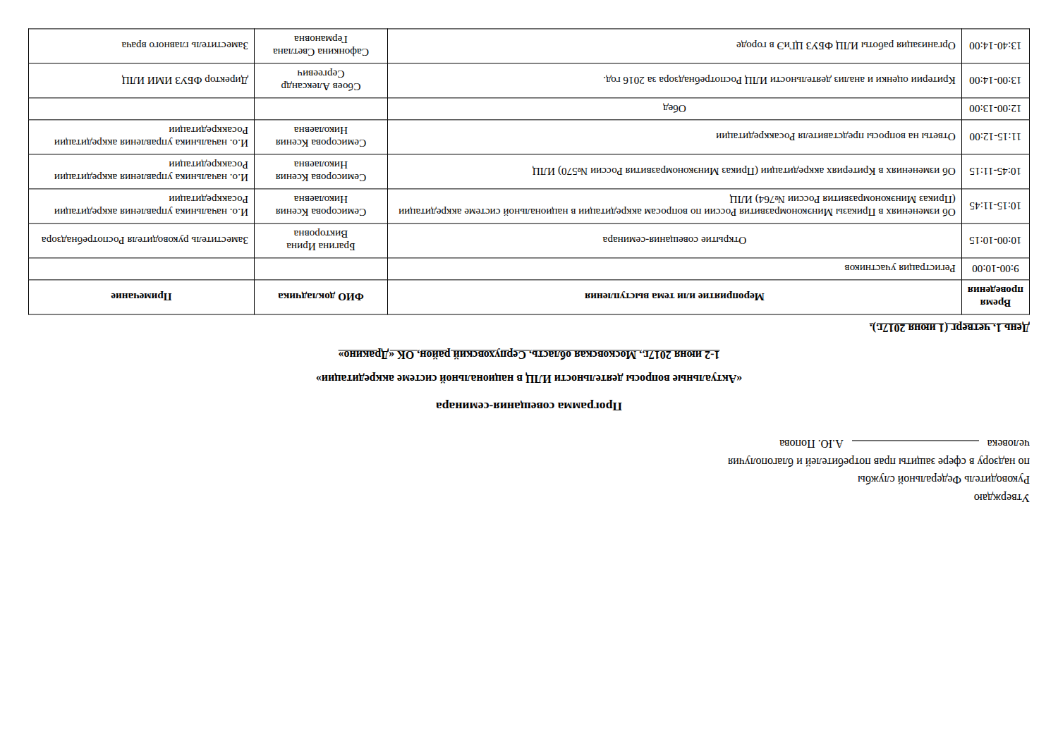Утверждаю
Руководитель Федеральной службы
по надзору в сфере защиты прав потребителей и благополучия
человека А.Ю. Попова
Программа совещания-семинара
«Актуальные вопросы деятельности ИЛЦ в национальной системе аккредитации»
1-2 июня 2017г., Московская область, Серпуховский район, ОК «Дракино»
День 1, четверг (1 июня 2017г.).
| Время проведения | Мероприятие или тема выступления | ФИО докладчика | Примечание |
| --- | --- | --- | --- |
| 9:00-10:00 | Регистрация участников | | |
| 10:00-10:15 | Открытие совещания-семинара | Брагина Ирина Викторовна | Заместитель руководителя Роспотребнадзора |
| 10:15-11:45 | Об изменениях в Приказы Минэкономразвития России по вопросам аккредитации в национальной системе аккредитации (Приказ Минэкономразвития России №764) ИЛЦ | Семисорова Ксения Николаевна | И.о. начальника управления аккредитации Росаккредитации |
| 10:45-11:15 | Об изменениях в Критериях аккредитации (Приказ Минэкономразвития России №570) ИЛЦ | Семисорова Ксения Николаевна | И.о. начальника управления аккредитации Росаккредитации |
| 11:15-12:00 | Ответы на вопросы представителя Росаккредитации | Семисорова Ксения Николаевна | И.о. начальника управления аккредитации Росаккредитации |
| 12:00-13:00 | Обед | | |
| 13:00-14:00 | Критерии оценки и анализ деятельности ИЛЦ Роспотребнадзора за 2016 год. | Сбоев Александр Сергеевич | Директор ФБУЗ ИМИ ИЛЦ |
| 13:40-14:00 | Организация работы ИЛЦ ФБУЗ ЦГиЭ в городе | Сафонкина Светлана Германовна | Заместитель главного врача |